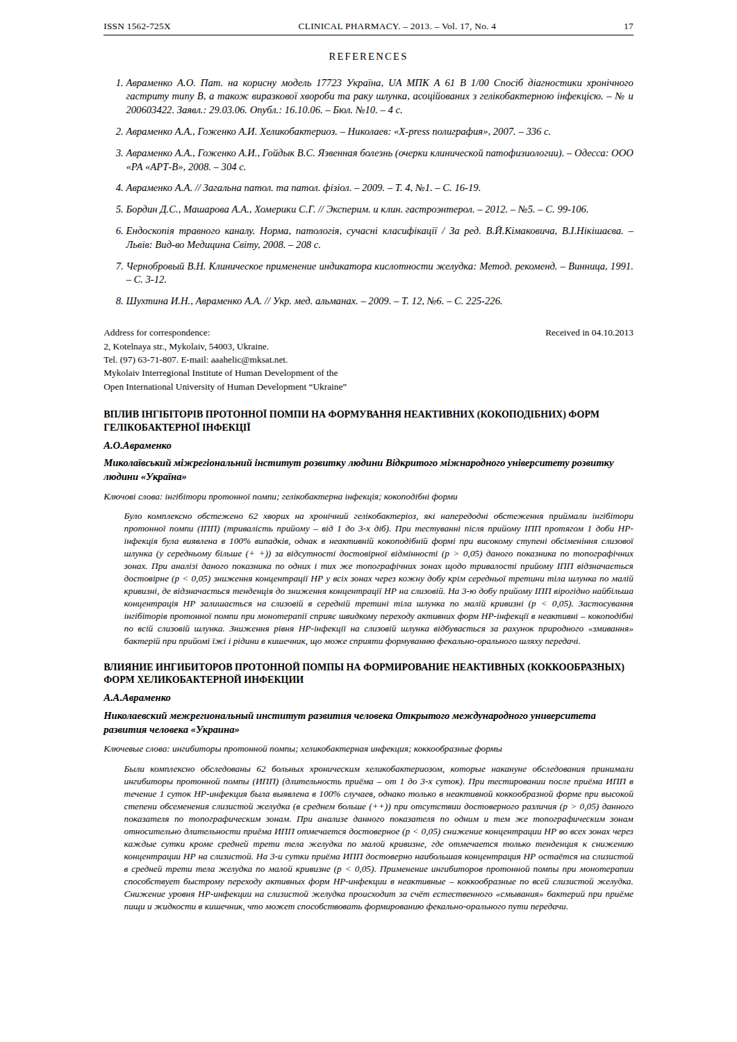ISSN 1562-725X CLINICAL PHARMACY. – 2013. – Vol. 17, No. 4 17
REFERENCES
Авраменко А.О. Пат. на корисну модель 17723 Україна, UA МПК А 61 В 1/00 Спосіб діагностики хронічного гастриту типу В, а також виразкової хвороби та раку шлунка, асоційованих з гелікобактерною інфекцією. – № u 200603422. Заявл.: 29.03.06. Опубл.: 16.10.06. – Бюл. №10. – 4 с.
Авраменко А.А., Гоженко А.И. Хеликобактериоз. – Николаев: «X-press полиграфия», 2007. – 336 с.
Авраменко А.А., Гоженко А.И., Гойдык В.С. Язвенная болезнь (очерки клинической патофизиологии). – Одесса: ООО «РА «АРТ-В», 2008. – 304 с.
Авраменко А.А. // Загальна патол. та патол. фізіол. – 2009. – Т. 4, №1. – С. 16-19.
Бордин Д.С., Машарова А.А., Хомерики С.Г. // Эксперим. и клин. гастроэнтерол. – 2012. – №5. – С. 99-106.
Ендоскопія травного каналу. Норма, патологія, сучасні класифікації / За ред. В.Й.Кімаковича, В.І.Нікішаєва. – Львів: Вид-во Медицина Світу, 2008. – 208 с.
Чернобровый В.Н. Клиническое применение индикатора кислотности желудка: Метод. реко­менд. – Винница, 1991. – С. 3-12.
Шухтина И.Н., Авраменко А.А. // Укр. мед. альманах. – 2009. – Т. 12, №6. – С. 225-226.
Received in 04.10.2013
Address for correspondence:
2, Kotelnaya str., Mykolaiv, 54003, Ukraine.
Tel. (97) 63-71-807. E-mail: aaahelic@mksat.net.
Mykolaiv Interregional Institute of Human Development of the
Open International University of Human Development “Ukraine”
ВПЛИВ ІНГІБІТОРІВ ПРОТОННОЇ ПОМПИ НА ФОРМУВАННЯ НЕАКТИВНИХ (КОКОПОДІБНИХ) ФОРМ ГЕЛІКОБАКТЕРНОЇ ІНФЕКЦІЇ
А.О.Авраменко
Миколаївський міжрегіональний інститут розвитку людини Відкритого міжнародного університету розвитку людини «Україна»
Ключові слова: інгібітори протонної помпи; гелікобактерна інфекція; кокоподібні форми
Було комплексно обстежено 62 хворих на хронічний гелікобактеріоз, які напередодні обстеження приймали інгібітори протонної помпи (ІПП) (тривалість прийому – від 1 до 3-х діб). При тестуванні після прийому ІПП протягом 1 доби НР-інфекція була виявлена в 100% випадків, однак в неактивній кокоподібній формі при високому ступені обсіменіння слизової шлунка (у середньому більше (+ +)) за відсутності достовірної відмінності (р > 0,05) даного показника по топографічних зонах. При аналізі даного показника по одних і тих же топографічних зонах щодо тривалості прийому ІПП відзначається достовірне (р < 0,05) зниження концентрації НР у всіх зонах через кожну добу крім середньої третини тіла шлунка по малій кривизні, де відзначається тенденція до зниження концентрації НР на слизовій. На 3-ю добу прийому ІПП вірогідно найбільша концентрація НР залишається на слизовій в середній третині тіла шлунка по малій кривизні (р < 0,05). Застосування інгібіторів протонної помпи при монотерапії сприяє швидкому переходу активних форм НР-інфекції в неактивні – кокоподібні по всій слизовій шлунка. Зниження рівня НР-інфекції на слизовій шлунка відбувається за рахунок природного «змивання» бактерій при прийомі їжі і рідини в кишечник, що може сприяти формуванню фекально-орального шляху передачі.
ВЛИЯНИЕ ИНГИБИТОРОВ ПРОТОННОЙ ПОМПЫ НА ФОРМИРОВАНИЕ НЕАКТИВНЫХ (КОККООБРАЗНЫХ) ФОРМ ХЕЛИКОБАКТЕРНОЙ ИНФЕКЦИИ
А.А.Авраменко
Николаевский межрегиональный институт развития человека Открытого международного университета развития человека «Украина»
Ключевые слова: ингибиторы протонной помпы; хеликобактерная инфекция; коккообразные формы
Были комплексно обследованы 62 больных хроническим хеликобактериозом, которые накануне обследования принимали ингибиторы протонной помпы (ИПП) (длительность приёма – от 1 до 3-х суток). При тестировании после приёма ИПП в течение 1 суток НР-инфекция была выявлена в 100% случаев, однако только в неактивной коккообразной форме при высокой степени обсеменения слизистой желудка (в среднем больше (++)) при отсутствии достоверного различия (р > 0,05) данного показателя по топографическим зонам. При анализе данного показателя по одним и тем же топографическим зонам относительно длительности приёма ИПП отмечается достоверное (р < 0,05) снижение концентрации НР во всех зонах через каждые сутки кроме средней трети тела желудка по малой кривизне, где отмечается только тенденция к снижению концентрации НР на слизистой. На 3-и сутки приёма ИПП достоверно наибольшая концентрация НР остаётся на слизистой в средней трети тела желудка по малой кривизне (р < 0,05). Применение ингибиторов протонной помпы при монотерапии способствует быстрому переходу активных форм НР-инфекции в неактивные – коккообразные по всей слизистой желудка. Снижение уровня НР-инфекции на слизистой желудка происходит за счёт естественного «смывания» бактерий при приёме пищи и жидкости в кишечник, что может способствовать формированию фекально-орального пути передачи.